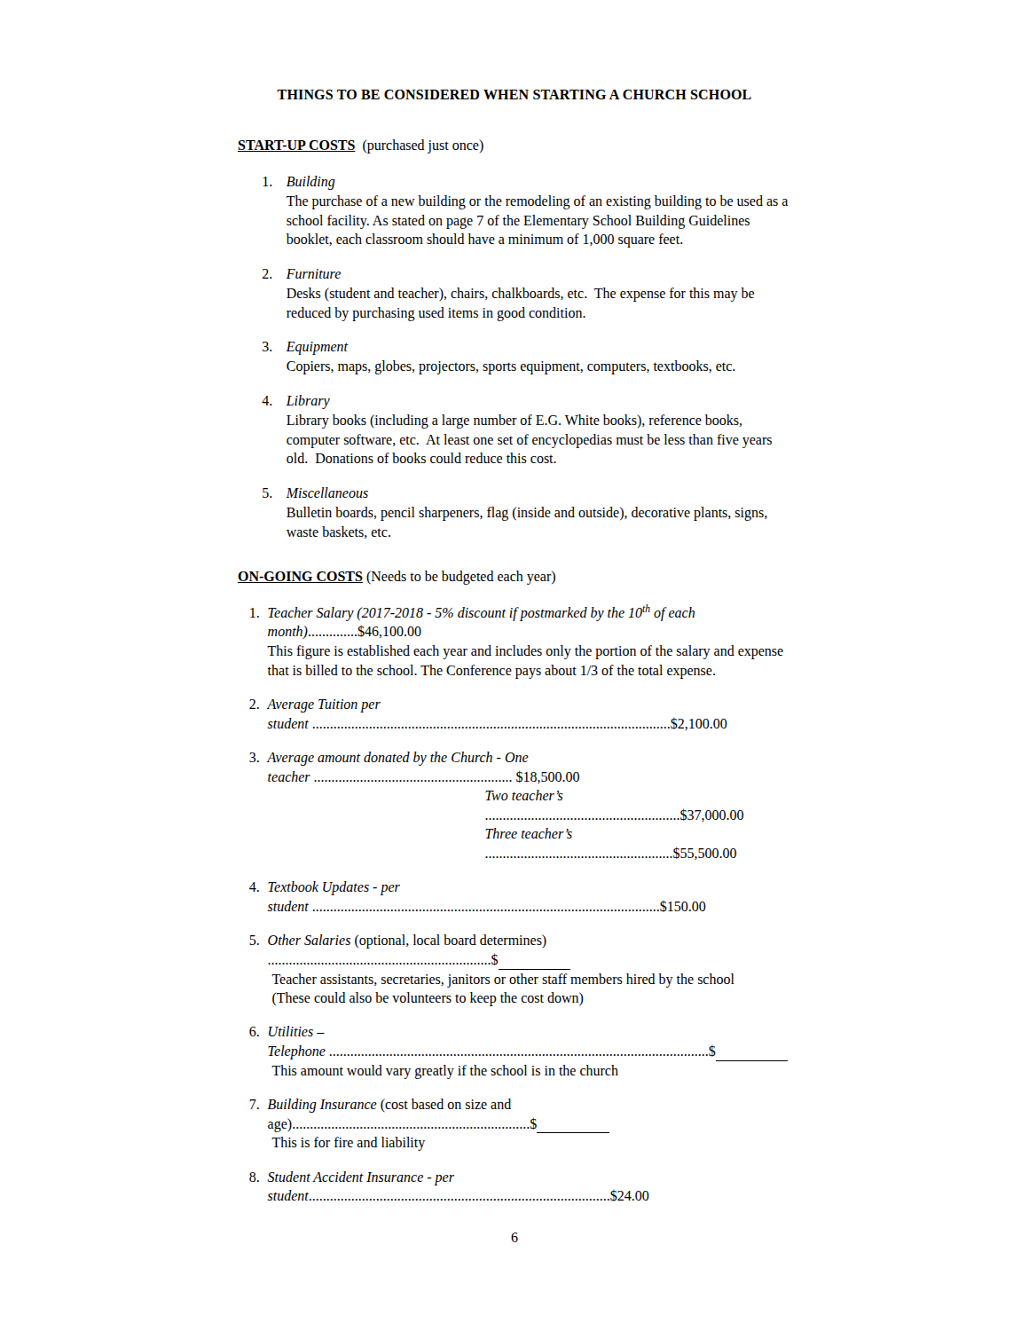Things to be Considered When Starting a Church School
Start-up Costs (purchased just once)
Building The purchase of a new building or the remodeling of an existing building to be used as a school facility. As stated on page 7 of the Elementary School Building Guidelines booklet, each classroom should have a minimum of 1,000 square feet.
Furniture Desks (student and teacher), chairs, chalkboards, etc. The expense for this may be reduced by purchasing used items in good condition.
Equipment Copiers, maps, globes, projectors, sports equipment, computers, textbooks, etc.
Library Library books (including a large number of E.G. White books), reference books, computer software, etc. At least one set of encyclopedias must be less than five years old. Donations of books could reduce this cost.
Miscellaneous Bulletin boards, pencil sharpeners, flag (inside and outside), decorative plants, signs, waste baskets, etc.
On-going Costs (Needs to be budgeted each year)
Teacher Salary (2017-2018 - 5% discount if postmarked by the 10th of each month)..............$46,100.00 This figure is established each year and includes only the portion of the salary and expense that is billed to the school. The Conference pays about 1/3 of the total expense.
Average Tuition per student .....................................................................................................$2,100.00
Average amount donated by the Church - One teacher ........................................................ $18,500.00 Two teacher’s .......................................................$37,000.00 Three teacher’s .....................................................$55,500.00
Textbook Updates - per student ..................................................................................................$150.00
Other Salaries (optional, local board determines) ...............................................................$ Teacher assistants, secretaries, janitors or other staff members hired by the school (These could also be volunteers to keep the cost down)
Utilities – Telephone ...........................................................................................................$ This amount would vary greatly if the school is in the church
Building Insurance (cost based on size and age)...................................................................$ This is for fire and liability
Student Accident Insurance - per student.....................................................................................$24.00
6